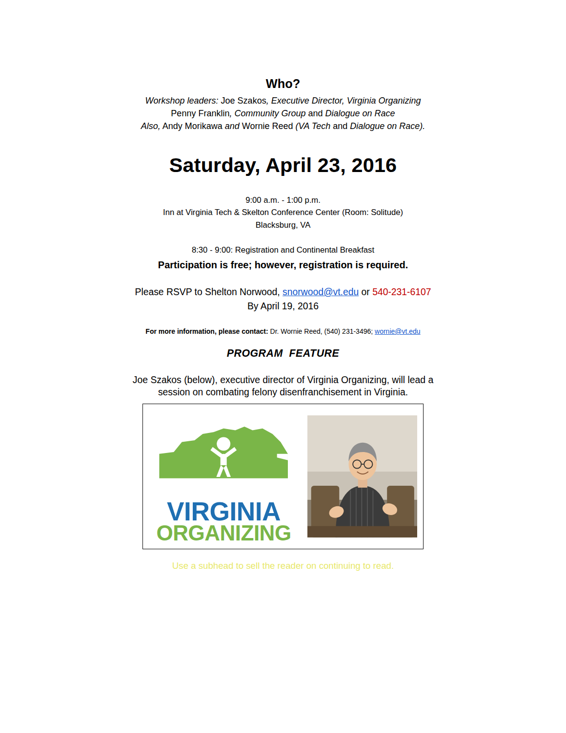Who?
Workshop leaders: Joe Szakos, Executive Director, Virginia Organizing
Penny Franklin, Community Group and Dialogue on Race
Also, Andy Morikawa and Wornie Reed (VA Tech and Dialogue on Race).
Saturday, April 23, 2016
9:00 a.m. - 1:00 p.m.
Inn at Virginia Tech & Skelton Conference Center (Room: Solitude)
Blacksburg, VA
8:30 - 9:00: Registration and Continental Breakfast
Participation is free; however, registration is required.
Please RSVP to Shelton Norwood, snorwood@vt.edu or 540-231-6107
By April 19, 2016
For more information, please contact: Dr. Wornie Reed, (540) 231-3496; wornie@vt.edu
PROGRAM FEATURE
Joe Szakos (below), executive director of Virginia Organizing, will lead a session on combating felony disenfranchisement in Virginia.
VIRGINIA
ORGANIZING
Use a subhead to sell the reader on continuing to read.